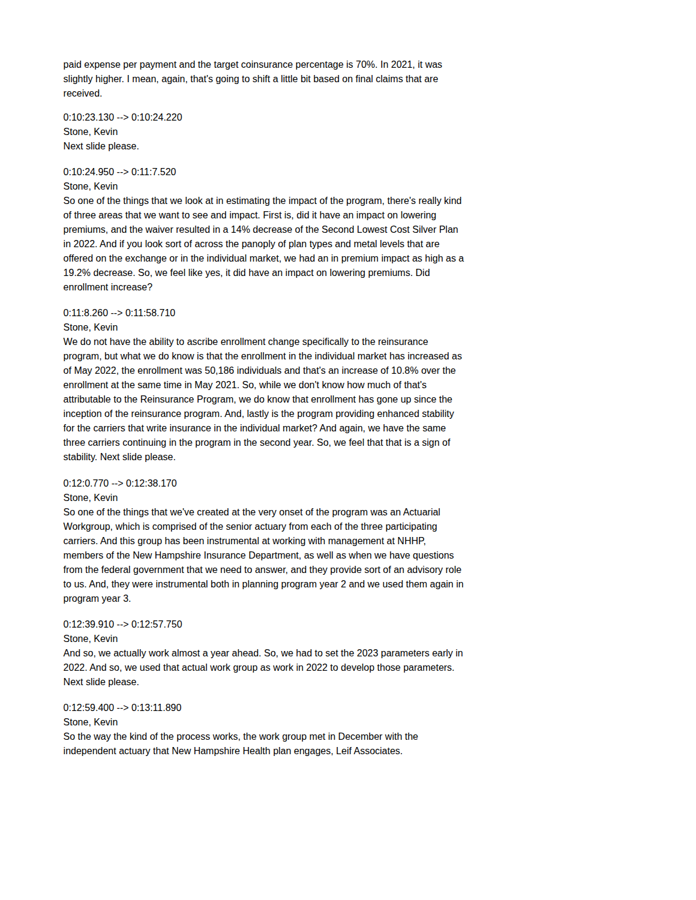paid expense per payment and the target coinsurance percentage is 70%. In 2021, it was slightly higher. I mean, again, that's going to shift a little bit based on final claims that are received.
0:10:23.130 --> 0:10:24.220
Stone, Kevin
Next slide please.
0:10:24.950 --> 0:11:7.520
Stone, Kevin
So one of the things that we look at in estimating the impact of the program, there's really kind of three areas that we want to see and impact. First is, did it have an impact on lowering premiums, and the waiver resulted in a 14% decrease of the Second Lowest Cost Silver Plan in 2022. And if you look sort of across the panoply of plan types and metal levels that are offered on the exchange or in the individual market, we had an in premium impact as high as a 19.2% decrease. So, we feel like yes, it did have an impact on lowering premiums. Did enrollment increase?
0:11:8.260 --> 0:11:58.710
Stone, Kevin
We do not have the ability to ascribe enrollment change specifically to the reinsurance program, but what we do know is that the enrollment in the individual market has increased as of May 2022, the enrollment was 50,186 individuals and that's an increase of 10.8% over the enrollment at the same time in May 2021. So, while we don't know how much of that's attributable to the Reinsurance Program, we do know that enrollment has gone up since the inception of the reinsurance program. And, lastly is the program providing enhanced stability for the carriers that write insurance in the individual market? And again, we have the same three carriers continuing in the program in the second year. So, we feel that that is a sign of stability. Next slide please.
0:12:0.770 --> 0:12:38.170
Stone, Kevin
So one of the things that we've created at the very onset of the program was an Actuarial Workgroup, which is comprised of the senior actuary from each of the three participating carriers. And this group has been instrumental at working with management at NHHP, members of the New Hampshire Insurance Department, as well as when we have questions from the federal government that we need to answer, and they provide sort of an advisory role to us. And, they were instrumental both in planning program year 2 and we used them again in program year 3.
0:12:39.910 --> 0:12:57.750
Stone, Kevin
And so, we actually work almost a year ahead. So, we had to set the 2023 parameters early in 2022. And so, we used that actual work group as work in 2022 to develop those parameters. Next slide please.
0:12:59.400 --> 0:13:11.890
Stone, Kevin
So the way the kind of the process works, the work group met in December with the independent actuary that New Hampshire Health plan engages, Leif Associates.